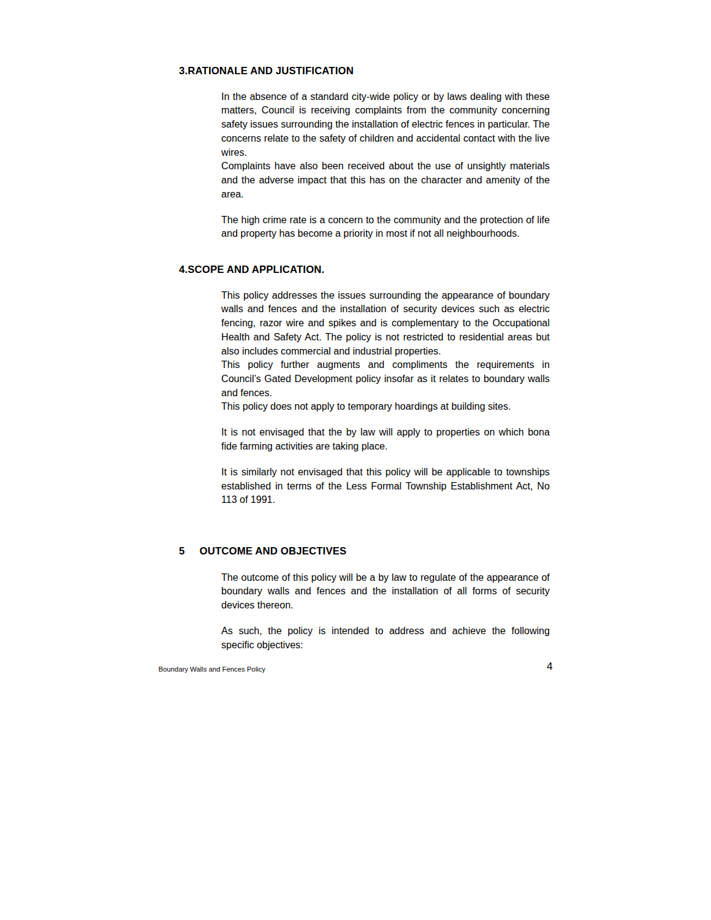3. RATIONALE AND JUSTIFICATION
In the absence of a standard city-wide policy or by laws dealing with these matters, Council is receiving complaints from the community concerning safety issues surrounding the installation of electric fences in particular. The concerns relate to the safety of children and accidental contact with the live wires.
Complaints have also been received about the use of unsightly materials and the adverse impact that this has on the character and amenity of the area.
The high crime rate is a concern to the community and the protection of life and property has become a priority in most if not all neighbourhoods.
4. SCOPE AND APPLICATION.
This policy addresses the issues surrounding the appearance of boundary walls and fences and the installation of security devices such as electric fencing, razor wire and spikes and is complementary to the Occupational Health and Safety Act. The policy is not restricted to residential areas but also includes commercial and industrial properties.
This policy further augments and compliments the requirements in Council’s Gated Development policy insofar as it relates to boundary walls and fences.
This policy does not apply to temporary hoardings at building sites.
It is not envisaged that the by law will apply to properties on which bona fide farming activities are taking place.
It is similarly not envisaged that this policy will be applicable to townships established in terms of the Less Formal Township Establishment Act, No 113 of 1991.
5 OUTCOME AND OBJECTIVES
The outcome of this policy will be a by law to regulate of the appearance of boundary walls and fences and the installation of all forms of security devices thereon.
As such, the policy is intended to address and achieve the following specific objectives:
Boundary Walls and Fences Policy 4